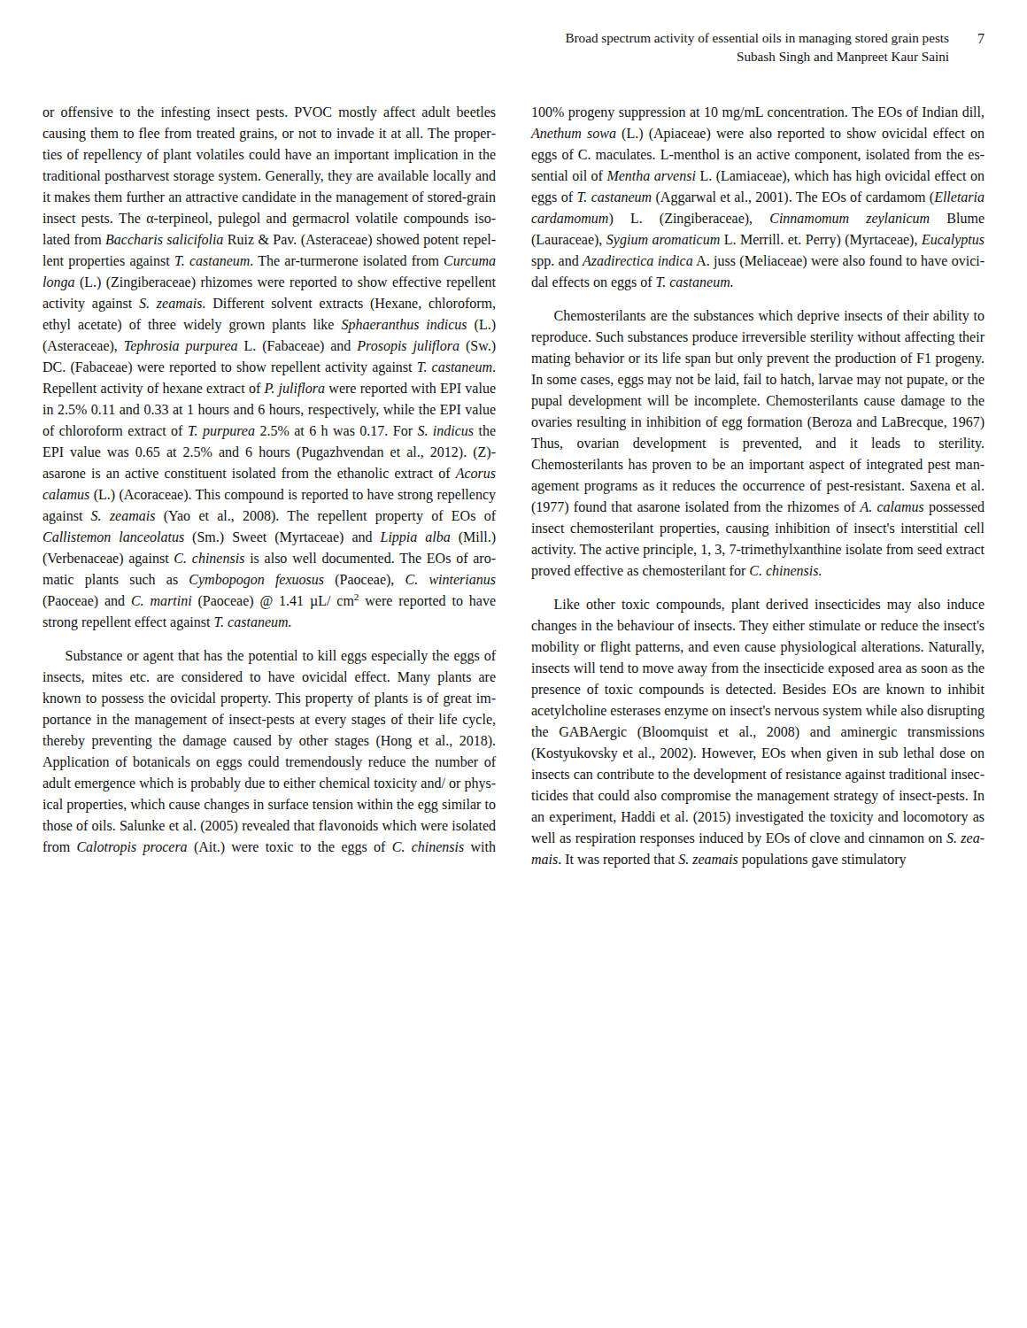Broad spectrum activity of essential oils in managing stored grain pests
Subash Singh and Manpreet Kaur Saini
7
or offensive to the infesting insect pests. PVOC mostly affect adult beetles causing them to flee from treated grains, or not to invade it at all. The properties of repellency of plant volatiles could have an important implication in the traditional postharvest storage system. Generally, they are available locally and it makes them further an attractive candidate in the management of stored-grain insect pests. The α-terpineol, pulegol and germacrol volatile compounds isolated from Baccharis salicifolia Ruiz & Pav. (Asteraceae) showed potent repellent properties against T. castaneum. The ar-turmerone isolated from Curcuma longa (L.) (Zingiberaceae) rhizomes were reported to show effective repellent activity against S. zeamais. Different solvent extracts (Hexane, chloroform, ethyl acetate) of three widely grown plants like Sphaeranthus indicus (L.) (Asteraceae), Tephrosia purpurea L. (Fabaceae) and Prosopis juliflora (Sw.) DC. (Fabaceae) were reported to show repellent activity against T. castaneum. Repellent activity of hexane extract of P. juliflora were reported with EPI value in 2.5% 0.11 and 0.33 at 1 hours and 6 hours, respectively, while the EPI value of chloroform extract of T. purpurea 2.5% at 6 h was 0.17. For S. indicus the EPI value was 0.65 at 2.5% and 6 hours (Pugazhvendan et al., 2012). (Z)-asarone is an active constituent isolated from the ethanolic extract of Acorus calamus (L.) (Acoraceae). This compound is reported to have strong repellency against S. zeamais (Yao et al., 2008). The repellent property of EOs of Callistemon lanceolatus (Sm.) Sweet (Myrtaceae) and Lippia alba (Mill.) (Verbenaceae) against C. chinensis is also well documented. The EOs of aromatic plants such as Cymbopogon fexuosus (Paoceae), C. winterianus (Paoceae) and C. martini (Paoceae) @ 1.41 µL/ cm2 were reported to have strong repellent effect against T. castaneum.
Substance or agent that has the potential to kill eggs especially the eggs of insects, mites etc. are considered to have ovicidal effect. Many plants are known to possess the ovicidal property. This property of plants is of great importance in the management of insect-pests at every stages of their life cycle, thereby preventing the damage caused by other stages (Hong et al., 2018). Application of botanicals on eggs could tremendously reduce the number of adult emergence which is probably due to either chemical toxicity and/ or physical properties, which cause changes in surface tension within the egg similar to those of oils. Salunke et al. (2005) revealed that flavonoids which were isolated from Calotropis procera (Ait.) were toxic to the eggs of C. chinensis with 100% progeny suppression at 10 mg/mL concentration. The EOs of Indian dill, Anethum sowa (L.) (Apiaceae) were also reported to show ovicidal effect on eggs of C. maculates. L-menthol is an active component, isolated from the essential oil of Mentha arvensi L. (Lamiaceae), which has high ovicidal effect on eggs of T. castaneum (Aggarwal et al., 2001). The EOs of cardamom (Elletaria cardamomum) L. (Zingiberaceae), Cinnamomum zeylanicum Blume (Lauraceae), Sygium aromaticum L. Merrill. et. Perry) (Myrtaceae), Eucalyptus spp. and Azadirectica indica A. juss (Meliaceae) were also found to have ovicidal effects on eggs of T. castaneum.
Chemosterilants are the substances which deprive insects of their ability to reproduce. Such substances produce irreversible sterility without affecting their mating behavior or its life span but only prevent the production of F1 progeny. In some cases, eggs may not be laid, fail to hatch, larvae may not pupate, or the pupal development will be incomplete. Chemosterilants cause damage to the ovaries resulting in inhibition of egg formation (Beroza and LaBrecque, 1967) Thus, ovarian development is prevented, and it leads to sterility. Chemosterilants has proven to be an important aspect of integrated pest management programs as it reduces the occurrence of pest-resistant. Saxena et al. (1977) found that asarone isolated from the rhizomes of A. calamus possessed insect chemosterilant properties, causing inhibition of insect's interstitial cell activity. The active principle, 1, 3, 7-trimethylxanthine isolate from seed extract proved effective as chemosterilant for C. chinensis.
Like other toxic compounds, plant derived insecticides may also induce changes in the behaviour of insects. They either stimulate or reduce the insect's mobility or flight patterns, and even cause physiological alterations. Naturally, insects will tend to move away from the insecticide exposed area as soon as the presence of toxic compounds is detected. Besides EOs are known to inhibit acetylcholine esterases enzyme on insect's nervous system while also disrupting the GABAergic (Bloomquist et al., 2008) and aminergic transmissions (Kostyukovsky et al., 2002). However, EOs when given in sub lethal dose on insects can contribute to the development of resistance against traditional insecticides that could also compromise the management strategy of insect-pests. In an experiment, Haddi et al. (2015) investigated the toxicity and locomotory as well as respiration responses induced by EOs of clove and cinnamon on S. zeamais. It was reported that S. zeamais populations gave stimulatory